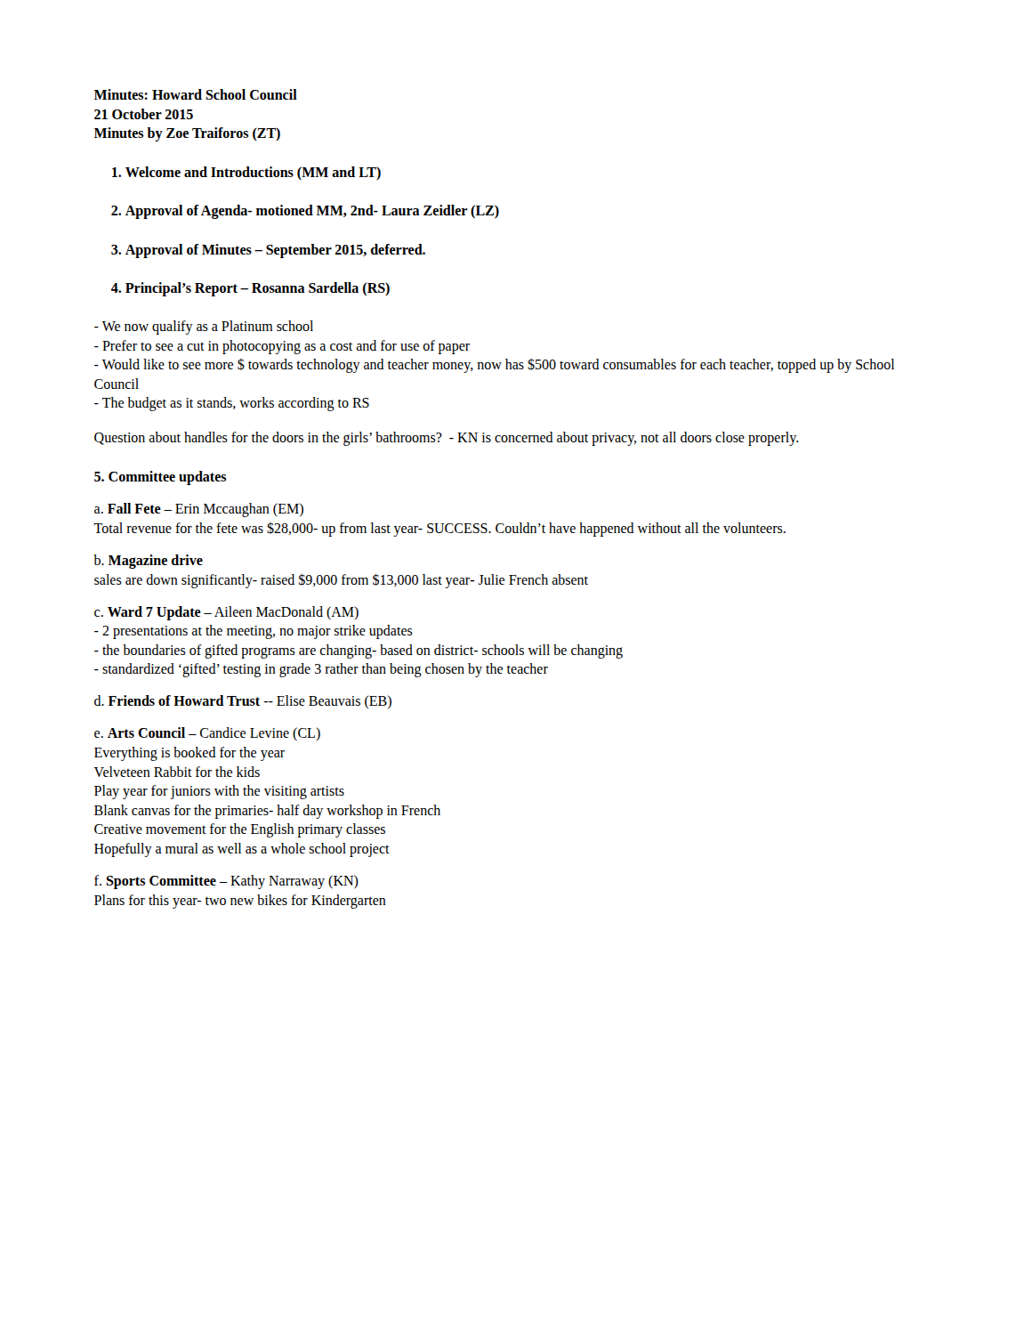Minutes: Howard School Council
21 October 2015
Minutes by Zoe Traiforos (ZT)
Welcome and Introductions (MM and LT)
Approval of Agenda- motioned MM, 2nd- Laura Zeidler (LZ)
Approval of Minutes – September 2015, deferred.
Principal’s Report – Rosanna Sardella (RS)
- We now qualify as a Platinum school
- Prefer to see a cut in photocopying as a cost and for use of paper
- Would like to see more $ towards technology and teacher money, now has $500 toward consumables for each teacher, topped up by School Council
- The budget as it stands, works according to RS
Question about handles for the doors in the girls’ bathrooms? - KN is concerned about privacy, not all doors close properly.
5. Committee updates
a. Fall Fete – Erin Mccaughan (EM)
Total revenue for the fete was $28,000- up from last year- SUCCESS. Couldn’t have happened without all the volunteers.
b. Magazine drive
sales are down significantly- raised $9,000 from $13,000 last year- Julie French absent
c. Ward 7 Update – Aileen MacDonald (AM)
- 2 presentations at the meeting, no major strike updates
- the boundaries of gifted programs are changing- based on district- schools will be changing
- standardized ‘gifted’ testing in grade 3 rather than being chosen by the teacher
d. Friends of Howard Trust -- Elise Beauvais (EB)
e. Arts Council – Candice Levine (CL)
Everything is booked for the year
Velveteen Rabbit for the kids
Play year for juniors with the visiting artists
Blank canvas for the primaries- half day workshop in French
Creative movement for the English primary classes
Hopefully a mural as well as a whole school project
f. Sports Committee – Kathy Narraway (KN)
Plans for this year- two new bikes for Kindergarten